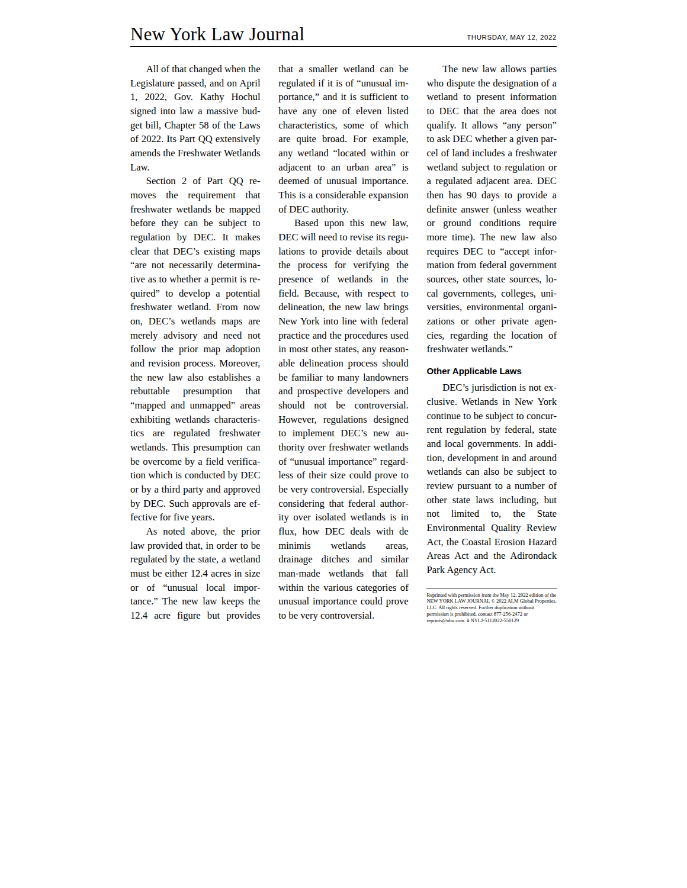New York Law Journal
Thursday, May 12, 2022
All of that changed when the Legislature passed, and on April 1, 2022, Gov. Kathy Hochul signed into law a massive budget bill, Chapter 58 of the Laws of 2022. Its Part QQ extensively amends the Freshwater Wetlands Law.
Section 2 of Part QQ removes the requirement that freshwater wetlands be mapped before they can be subject to regulation by DEC. It makes clear that DEC’s existing maps “are not necessarily determinative as to whether a permit is required” to develop a potential freshwater wetland. From now on, DEC’s wetlands maps are merely advisory and need not follow the prior map adoption and revision process. Moreover, the new law also establishes a rebuttable presumption that “mapped and unmapped” areas exhibiting wetlands characteristics are regulated freshwater wetlands. This presumption can be overcome by a field verification which is conducted by DEC or by a third party and approved by DEC. Such approvals are effective for five years.
As noted above, the prior law provided that, in order to be regulated by the state, a wetland must be either 12.4 acres in size or of “unusual local importance.” The new law keeps the 12.4 acre figure but provides that a smaller wetland can be regulated if it is of “unusual importance,” and it is sufficient to have any one of eleven listed characteristics, some of which are quite broad. For example, any wetland “located within or adjacent to an urban area” is deemed of unusual importance. This is a considerable expansion of DEC authority.
Based upon this new law, DEC will need to revise its regulations to provide details about the process for verifying the presence of wetlands in the field. Because, with respect to delineation, the new law brings New York into line with federal practice and the procedures used in most other states, any reasonable delineation process should be familiar to many landowners and prospective developers and should not be controversial. However, regulations designed to implement DEC’s new authority over freshwater wetlands of “unusual importance” regardless of their size could prove to be very controversial. Especially considering that federal authority over isolated wetlands is in flux, how DEC deals with de minimis wetlands areas, drainage ditches and similar man-made wetlands that fall within the various categories of unusual importance could prove to be very controversial.
The new law allows parties who dispute the designation of a wetland to present information to DEC that the area does not qualify. It allows “any person” to ask DEC whether a given parcel of land includes a freshwater wetland subject to regulation or a regulated adjacent area. DEC then has 90 days to provide a definite answer (unless weather or ground conditions require more time). The new law also requires DEC to “accept information from federal government sources, other state sources, local governments, colleges, universities, environmental organizations or other private agencies, regarding the location of freshwater wetlands.”
Other Applicable Laws
DEC’s jurisdiction is not exclusive. Wetlands in New York continue to be subject to concurrent regulation by federal, state and local governments. In addition, development in and around wetlands can also be subject to review pursuant to a number of other state laws including, but not limited to, the State Environmental Quality Review Act, the Coastal Erosion Hazard Areas Act and the Adirondack Park Agency Act.
Reprinted with permission from the May 12, 2022 edition of the NEW YORK LAW JOURNAL © 2022 ALM Global Properties, LLC. All rights reserved. Further duplication without permission is prohibited, contact 877-256-2472 or reprints@alm.com. # NYLJ-5112022-550129